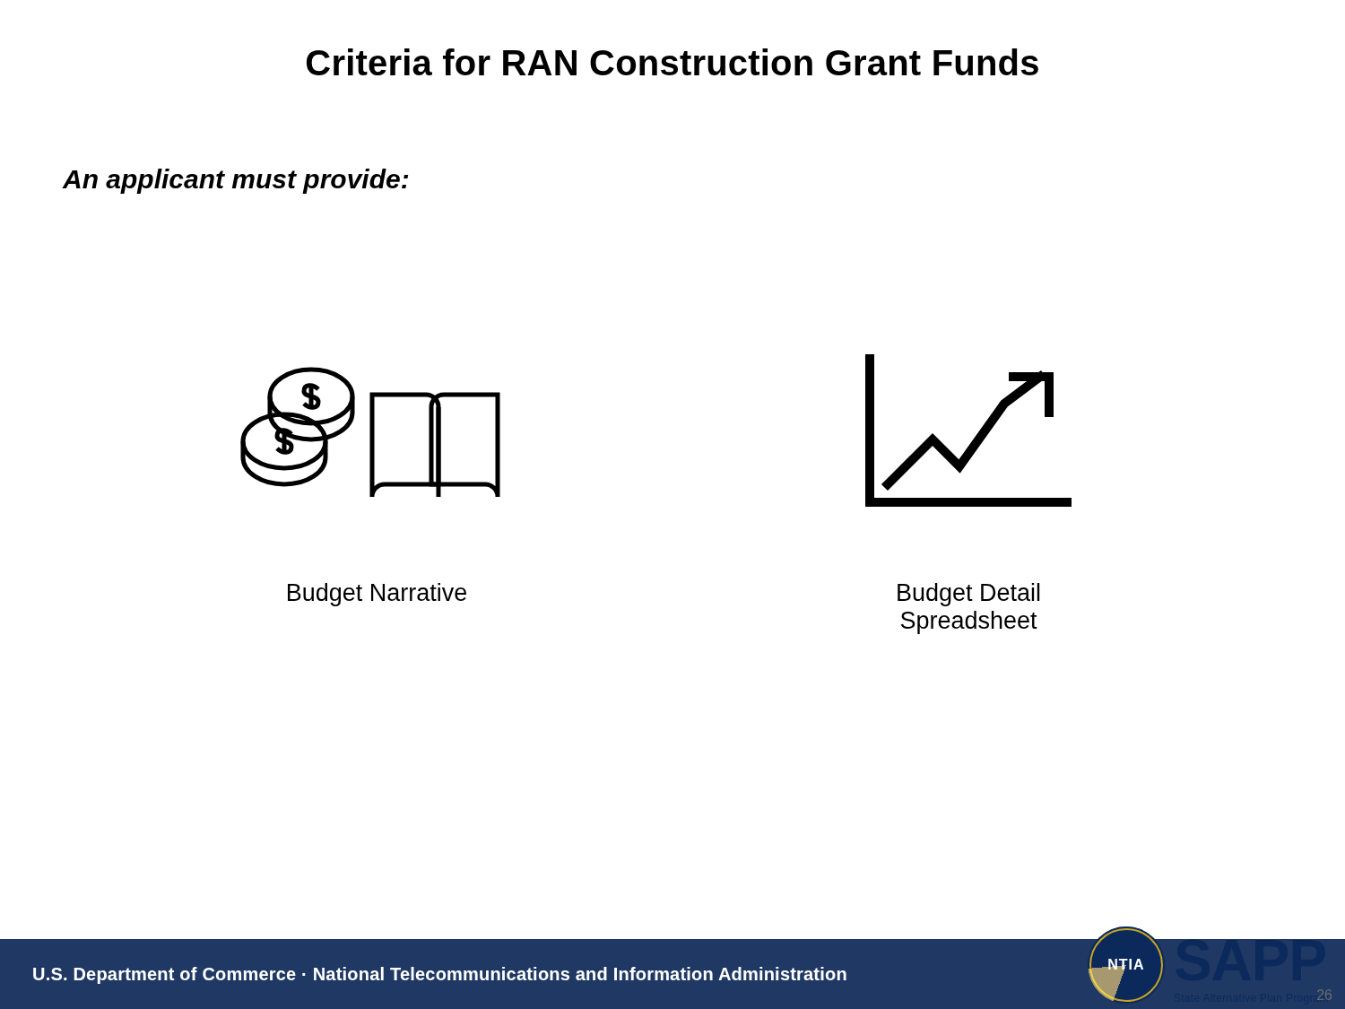Criteria for RAN Construction Grant Funds
An applicant must provide:
Budget Narrative
Budget Detail
Spreadsheet
U.S. Department of Commerce · National Telecommunications and Information Administration
SAPP
State Alternative Plan Program
26